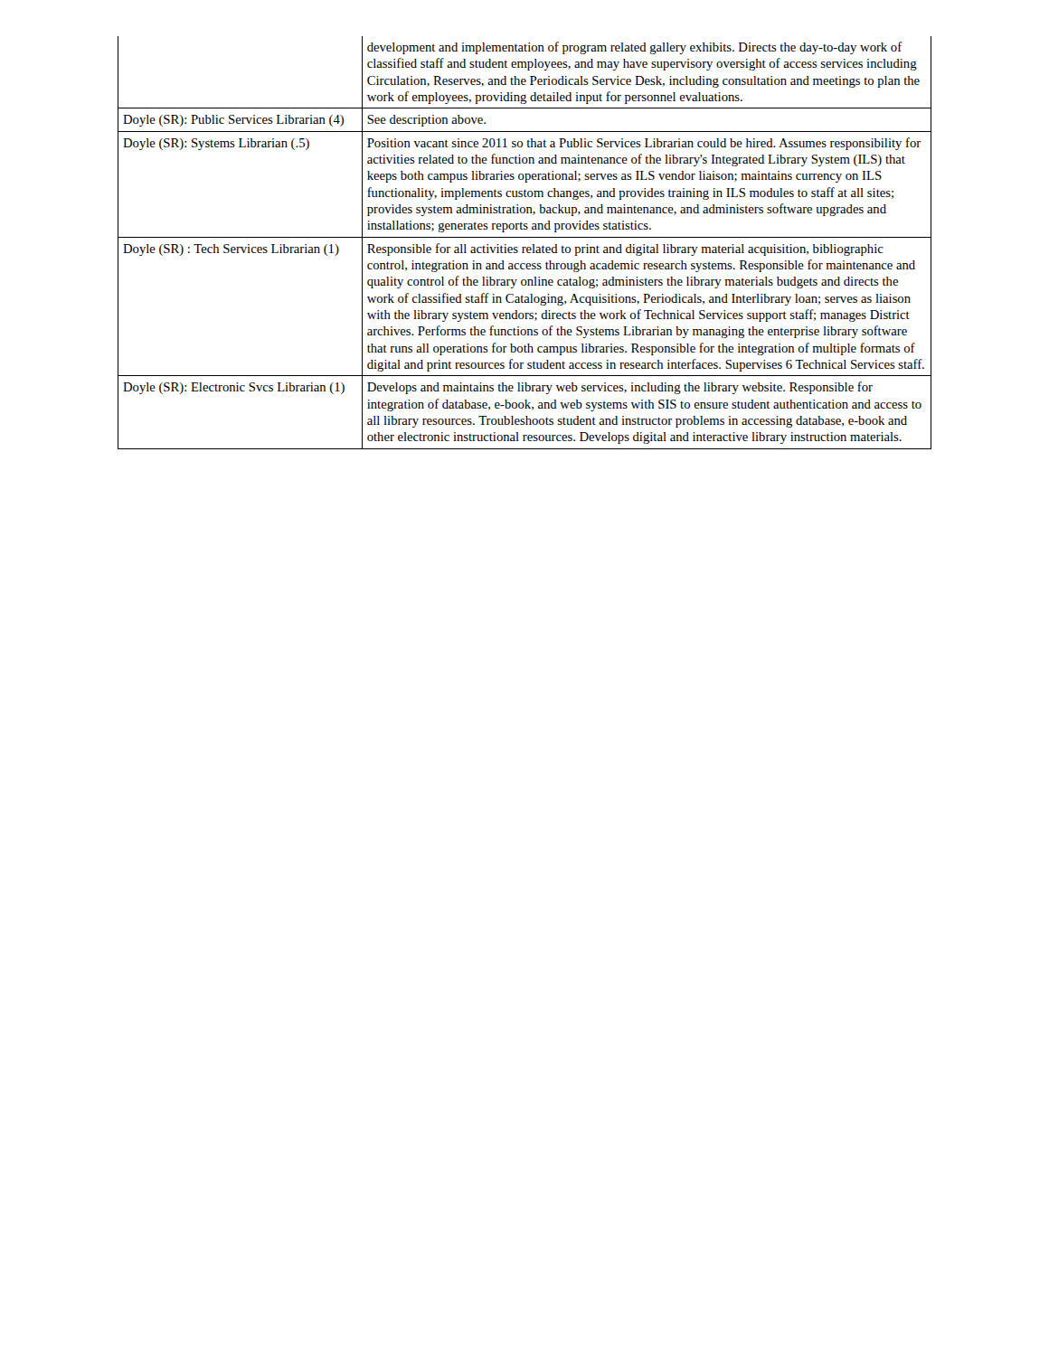| | development and implementation of program related gallery exhibits. Directs the day-to-day work of classified staff and student employees, and may have supervisory oversight of access services including Circulation, Reserves, and the Periodicals Service Desk, including consultation and meetings to plan the work of employees, providing detailed input for personnel evaluations. |
| Doyle (SR): Public Services Librarian (4) | See description above. |
| Doyle (SR): Systems Librarian (.5) | Position vacant since 2011 so that a Public Services Librarian could be hired. Assumes responsibility for activities related to the function and maintenance of the library's Integrated Library System (ILS) that keeps both campus libraries operational; serves as ILS vendor liaison; maintains currency on ILS functionality, implements custom changes, and provides training in ILS modules to staff at all sites; provides system administration, backup, and maintenance, and administers software upgrades and installations; generates reports and provides statistics. |
| Doyle (SR) : Tech Services Librarian (1) | Responsible for all activities related to print and digital library material acquisition, bibliographic control, integration in and access through academic research systems. Responsible for maintenance and quality control of the library online catalog; administers the library materials budgets and directs the work of classified staff in Cataloging, Acquisitions, Periodicals, and Interlibrary loan; serves as liaison with the library system vendors; directs the work of Technical Services support staff; manages District archives. Performs the functions of the Systems Librarian by managing the enterprise library software that runs all operations for both campus libraries. Responsible for the integration of multiple formats of digital and print resources for student access in research interfaces. Supervises 6 Technical Services staff. |
| Doyle (SR): Electronic Svcs Librarian (1) | Develops and maintains the library web services, including the library website. Responsible for integration of database, e-book, and web systems with SIS to ensure student authentication and access to all library resources. Troubleshoots student and instructor problems in accessing database, e-book and other electronic instructional resources. Develops digital and interactive library instruction materials. |